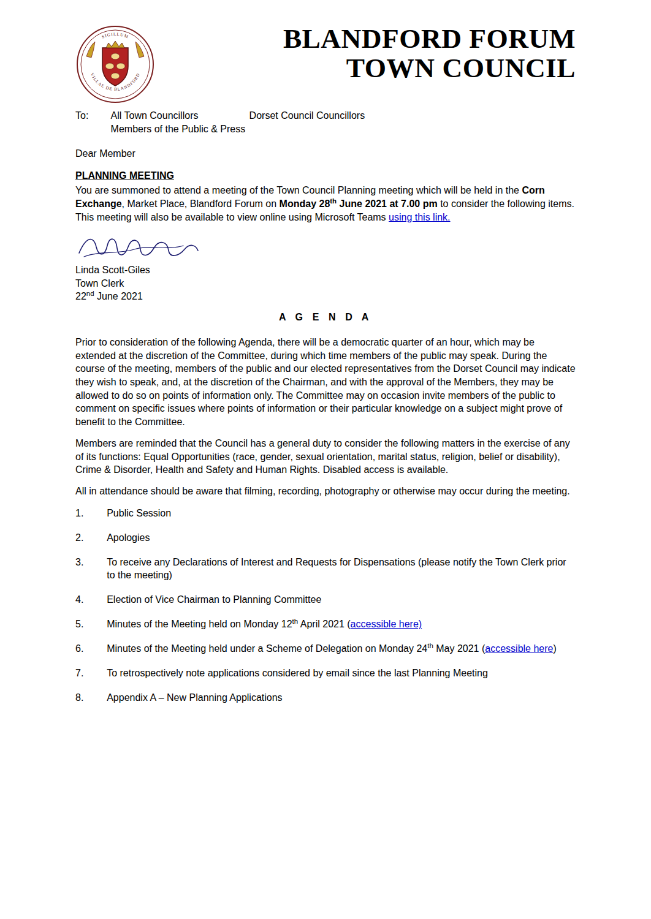SIGILLUM VILLAE DE BLANDFORD
BLANDFORD FORUM
TOWN COUNCIL
| To: | All Town Councillors | Dorset Council Councillors |
| | Members of the Public & Press | |
Dear Member
PLANNING MEETING
You are summoned to attend a meeting of the Town Council Planning meeting which will be held in the Corn Exchange, Market Place, Blandford Forum on Monday 28th June 2021 at 7.00 pm to consider the following items. This meeting will also be available to view online using Microsoft Teams using this link.
Linda Scott-Giles
Town Clerk
22nd June 2021
A G E N D A
Prior to consideration of the following Agenda, there will be a democratic quarter of an hour, which may be extended at the discretion of the Committee, during which time members of the public may speak. During the course of the meeting, members of the public and our elected representatives from the Dorset Council may indicate they wish to speak, and, at the discretion of the Chairman, and with the approval of the Members, they may be allowed to do so on points of information only. The Committee may on occasion invite members of the public to comment on specific issues where points of information or their particular knowledge on a subject might prove of benefit to the Committee.
Members are reminded that the Council has a general duty to consider the following matters in the exercise of any of its functions: Equal Opportunities (race, gender, sexual orientation, marital status, religion, belief or disability), Crime & Disorder, Health and Safety and Human Rights. Disabled access is available.
All in attendance should be aware that filming, recording, photography or otherwise may occur during the meeting.
Public Session
Apologies
To receive any Declarations of Interest and Requests for Dispensations (please notify the Town Clerk prior to the meeting)
Election of Vice Chairman to Planning Committee
Minutes of the Meeting held on Monday 12th April 2021 (accessible here)
Minutes of the Meeting held under a Scheme of Delegation on Monday 24th May 2021 (accessible here)
To retrospectively note applications considered by email since the last Planning Meeting
Appendix A – New Planning Applications